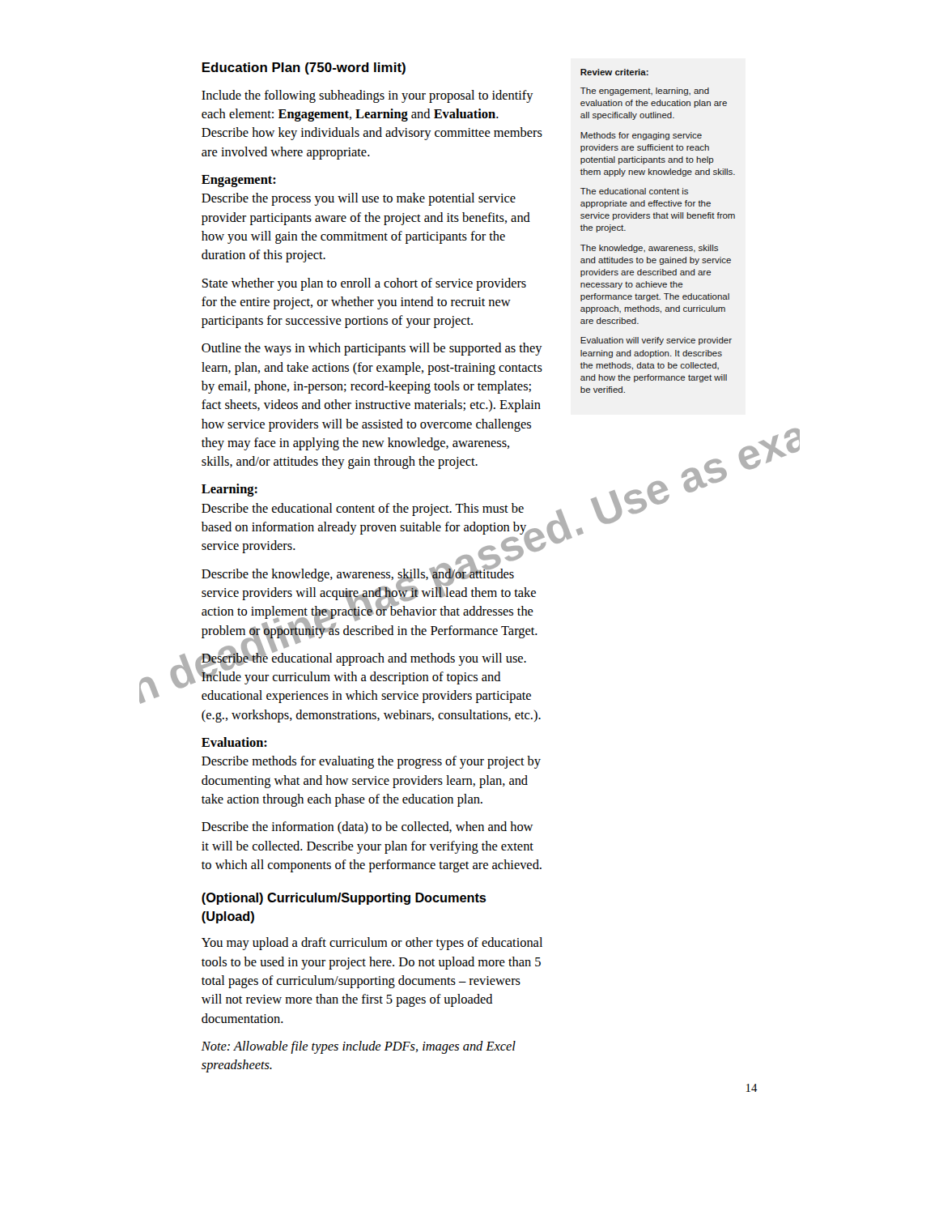Education Plan (750-word limit)
Include the following subheadings in your proposal to identify each element: Engagement, Learning and Evaluation. Describe how key individuals and advisory committee members are involved where appropriate.
Engagement:
Describe the process you will use to make potential service provider participants aware of the project and its benefits, and how you will gain the commitment of participants for the duration of this project.
State whether you plan to enroll a cohort of service providers for the entire project, or whether you intend to recruit new participants for successive portions of your project.
Outline the ways in which participants will be supported as they learn, plan, and take actions (for example, post-training contacts by email, phone, in-person; record-keeping tools or templates; fact sheets, videos and other instructive materials; etc.). Explain how service providers will be assisted to overcome challenges they may face in applying the new knowledge, awareness, skills, and/or attitudes they gain through the project.
Learning:
Describe the educational content of the project. This must be based on information already proven suitable for adoption by service providers.
Describe the knowledge, awareness, skills, and/or attitudes service providers will acquire and how it will lead them to take action to implement the practice or behavior that addresses the problem or opportunity as described in the Performance Target.
Describe the educational approach and methods you will use. Include your curriculum with a description of topics and educational experiences in which service providers participate (e.g., workshops, demonstrations, webinars, consultations, etc.).
Evaluation:
Describe methods for evaluating the progress of your project by documenting what and how service providers learn, plan, and take action through each phase of the education plan.
Describe the information (data) to be collected, when and how it will be collected. Describe your plan for verifying the extent to which all components of the performance target are achieved.
(Optional) Curriculum/Supporting Documents (Upload)
You may upload a draft curriculum or other types of educational tools to be used in your project here. Do not upload more than 5 total pages of curriculum/supporting documents – reviewers will not review more than the first 5 pages of uploaded documentation.
Note: Allowable file types include PDFs, images and Excel spreadsheets.
Review criteria:
The engagement, learning, and evaluation of the education plan are all specifically outlined.
Methods for engaging service providers are sufficient to reach potential participants and to help them apply new knowledge and skills.
The educational content is appropriate and effective for the service providers that will benefit from the project.
The knowledge, awareness, skills and attitudes to be gained by service providers are described and are necessary to achieve the performance target. The educational approach, methods, and curriculum are described.
Evaluation will verify service provider learning and adoption. It describes the methods, data to be collected, and how the performance target will be verified.
Application deadline has passed. Use as example only.
14